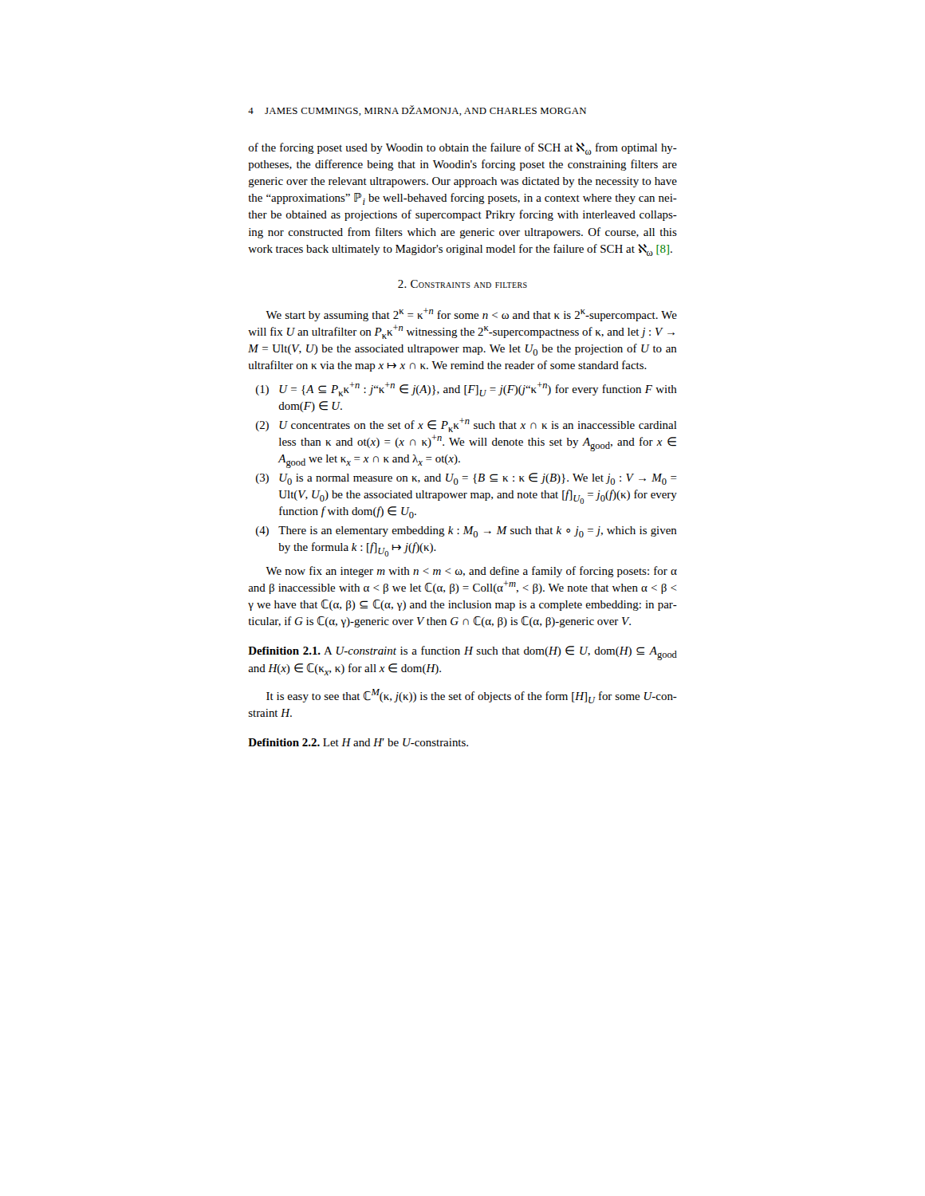4 JAMES CUMMINGS, MIRNA DŽAMONJA, AND CHARLES MORGAN
of the forcing poset used by Woodin to obtain the failure of SCH at ℵω from optimal hypotheses, the difference being that in Woodin's forcing poset the constraining filters are generic over the relevant ultrapowers. Our approach was dictated by the necessity to have the “approximations” ℙi be well-behaved forcing posets, in a context where they can neither be obtained as projections of supercompact Prikry forcing with interleaved collapsing nor constructed from filters which are generic over ultrapowers. Of course, all this work traces back ultimately to Magidor's original model for the failure of SCH at ℵω [8].
2. Constraints and filters
We start by assuming that 2κ = κ+n for some n < ω and that κ is 2κ-supercompact. We will fix U an ultrafilter on Pκκ+n witnessing the 2κ-supercompactness of κ, and let j : V → M = Ult(V, U) be the associated ultrapower map. We let U0 be the projection of U to an ultrafilter on κ via the map x ↦ x ∩ κ. We remind the reader of some standard facts.
(1) U = {A ⊆ Pκκ+n : j“κ+n ∈ j(A)}, and [F]U = j(F)(j“κ+n) for every function F with dom(F) ∈ U.
(2) U concentrates on the set of x ∈ Pκκ+n such that x ∩ κ is an inaccessible cardinal less than κ and ot(x) = (x ∩ κ)+n. We will denote this set by Agood, and for x ∈ Agood we let κx = x ∩ κ and λx = ot(x).
(3) U0 is a normal measure on κ, and U0 = {B ⊆ κ : κ ∈ j(B)}. We let j0 : V → M0 = Ult(V, U0) be the associated ultrapower map, and note that [f]U0 = j0(f)(κ) for every function f with dom(f) ∈ U0.
(4) There is an elementary embedding k : M0 → M such that k ∘ j0 = j, which is given by the formula k : [f]U0 ↦ j(f)(κ).
We now fix an integer m with n < m < ω, and define a family of forcing posets: for α and β inaccessible with α < β we let ℂ(α, β) = Coll(α+m, < β). We note that when α < β < γ we have that ℂ(α, β) ⊆ ℂ(α, γ) and the inclusion map is a complete embedding: in particular, if G is ℂ(α, γ)-generic over V then G ∩ ℂ(α, β) is ℂ(α, β)-generic over V.
Definition 2.1. A U-constraint is a function H such that dom(H) ∈ U, dom(H) ⊆ Agood and H(x) ∈ ℂ(κx, κ) for all x ∈ dom(H).
It is easy to see that ℂM(κ, j(κ)) is the set of objects of the form [H]U for some U-constraint H.
Definition 2.2. Let H and H′ be U-constraints.